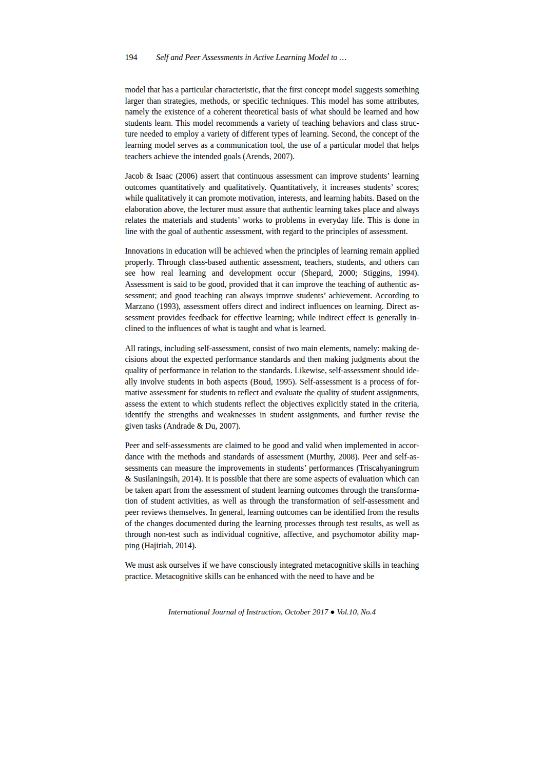194
Self and Peer Assessments in Active Learning Model to …
model that has a particular characteristic, that the first concept model suggests something larger than strategies, methods, or specific techniques. This model has some attributes, namely the existence of a coherent theoretical basis of what should be learned and how students learn. This model recommends a variety of teaching behaviors and class structure needed to employ a variety of different types of learning. Second, the concept of the learning model serves as a communication tool, the use of a particular model that helps teachers achieve the intended goals (Arends, 2007).
Jacob & Isaac (2006) assert that continuous assessment can improve students’ learning outcomes quantitatively and qualitatively. Quantitatively, it increases students’ scores; while qualitatively it can promote motivation, interests, and learning habits. Based on the elaboration above, the lecturer must assure that authentic learning takes place and always relates the materials and students’ works to problems in everyday life. This is done in line with the goal of authentic assessment, with regard to the principles of assessment.
Innovations in education will be achieved when the principles of learning remain applied properly. Through class-based authentic assessment, teachers, students, and others can see how real learning and development occur (Shepard, 2000; Stiggins, 1994). Assessment is said to be good, provided that it can improve the teaching of authentic assessment; and good teaching can always improve students’ achievement. According to Marzano (1993), assessment offers direct and indirect influences on learning. Direct assessment provides feedback for effective learning; while indirect effect is generally inclined to the influences of what is taught and what is learned.
All ratings, including self-assessment, consist of two main elements, namely: making decisions about the expected performance standards and then making judgments about the quality of performance in relation to the standards. Likewise, self-assessment should ideally involve students in both aspects (Boud, 1995). Self-assessment is a process of formative assessment for students to reflect and evaluate the quality of student assignments, assess the extent to which students reflect the objectives explicitly stated in the criteria, identify the strengths and weaknesses in student assignments, and further revise the given tasks (Andrade & Du, 2007).
Peer and self-assessments are claimed to be good and valid when implemented in accordance with the methods and standards of assessment (Murthy, 2008). Peer and self-assessments can measure the improvements in students’ performances (Triscahyaningrum & Susilaningsih, 2014). It is possible that there are some aspects of evaluation which can be taken apart from the assessment of student learning outcomes through the transformation of student activities, as well as through the transformation of self-assessment and peer reviews themselves. In general, learning outcomes can be identified from the results of the changes documented during the learning processes through test results, as well as through non-test such as individual cognitive, affective, and psychomotor ability mapping (Hajiriah, 2014).
We must ask ourselves if we have consciously integrated metacognitive skills in teaching practice. Metacognitive skills can be enhanced with the need to have and be
International Journal of Instruction, October 2017 ● Vol.10, No.4